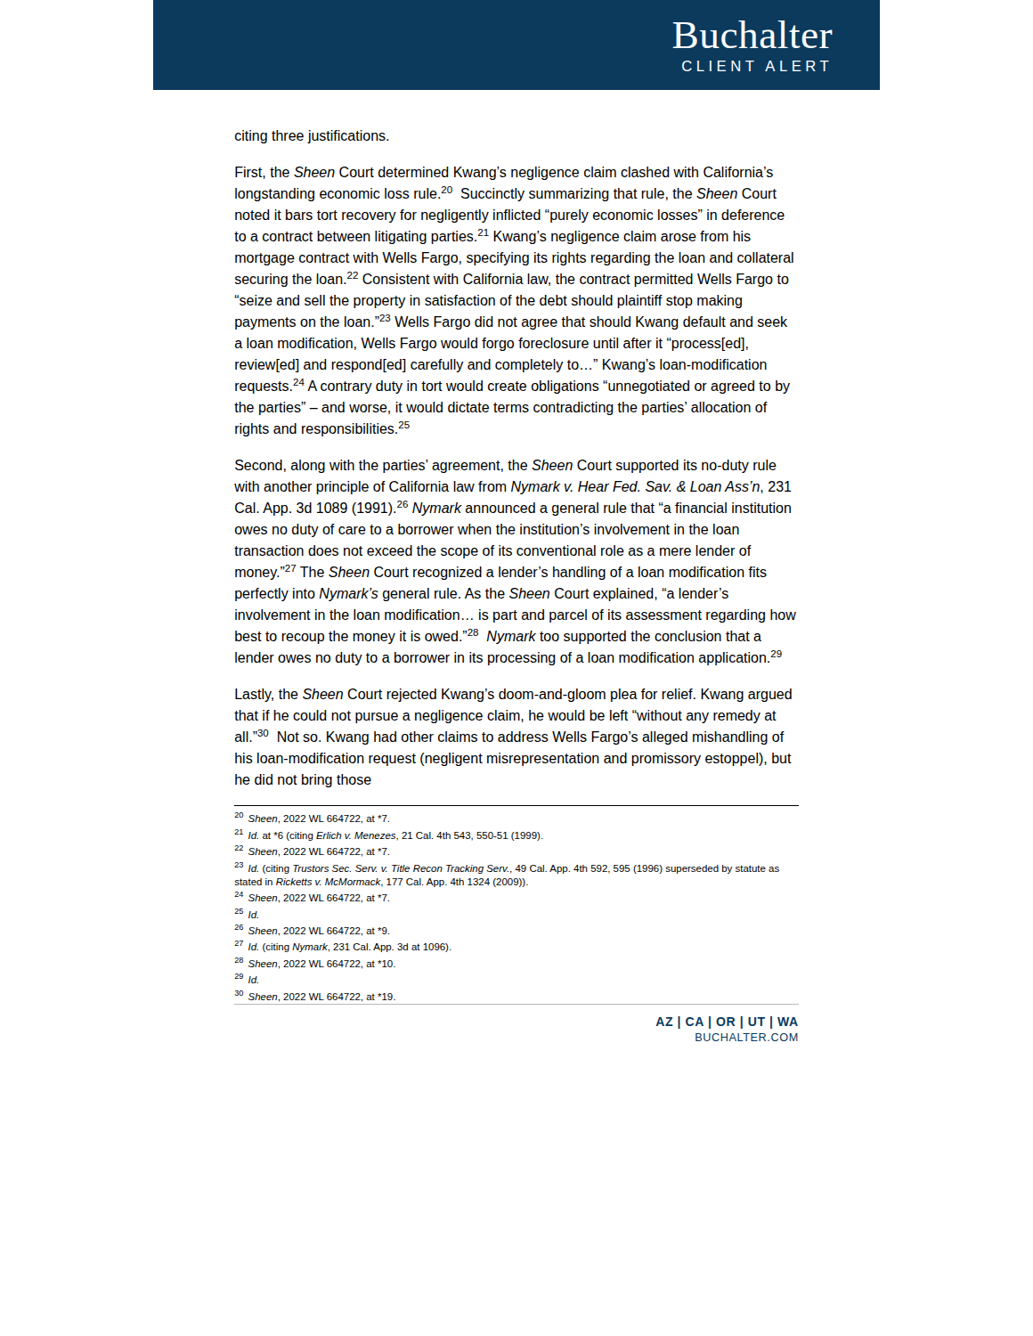Buchalter
CLIENT ALERT
citing three justifications.
First, the Sheen Court determined Kwang’s negligence claim clashed with California’s longstanding economic loss rule.20 Succinctly summarizing that rule, the Sheen Court noted it bars tort recovery for negligently inflicted “purely economic losses” in deference to a contract between litigating parties.21 Kwang’s negligence claim arose from his mortgage contract with Wells Fargo, specifying its rights regarding the loan and collateral securing the loan.22 Consistent with California law, the contract permitted Wells Fargo to “seize and sell the property in satisfaction of the debt should plaintiff stop making payments on the loan.”23 Wells Fargo did not agree that should Kwang default and seek a loan modification, Wells Fargo would forgo foreclosure until after it “process[ed], review[ed] and respond[ed] carefully and completely to…” Kwang’s loan-modification requests.24 A contrary duty in tort would create obligations “unnegotiated or agreed to by the parties” – and worse, it would dictate terms contradicting the parties’ allocation of rights and responsibilities.25
Second, along with the parties’ agreement, the Sheen Court supported its no-duty rule with another principle of California law from Nymark v. Hear Fed. Sav. & Loan Ass’n, 231 Cal. App. 3d 1089 (1991).26 Nymark announced a general rule that “a financial institution owes no duty of care to a borrower when the institution’s involvement in the loan transaction does not exceed the scope of its conventional role as a mere lender of money.”27 The Sheen Court recognized a lender’s handling of a loan modification fits perfectly into Nymark’s general rule. As the Sheen Court explained, “a lender’s involvement in the loan modification… is part and parcel of its assessment regarding how best to recoup the money it is owed.”28 Nymark too supported the conclusion that a lender owes no duty to a borrower in its processing of a loan modification application.29
Lastly, the Sheen Court rejected Kwang’s doom-and-gloom plea for relief. Kwang argued that if he could not pursue a negligence claim, he would be left “without any remedy at all.”30 Not so. Kwang had other claims to address Wells Fargo’s alleged mishandling of his loan-modification request (negligent misrepresentation and promissory estoppel), but he did not bring those
20 Sheen, 2022 WL 664722, at *7.
21 Id. at *6 (citing Erlich v. Menezes, 21 Cal. 4th 543, 550-51 (1999).
22 Sheen, 2022 WL 664722, at *7.
23 Id. (citing Trustors Sec. Serv. v. Title Recon Tracking Serv., 49 Cal. App. 4th 592, 595 (1996) superseded by statute as stated in Ricketts v. McMormack, 177 Cal. App. 4th 1324 (2009)).
24 Sheen, 2022 WL 664722, at *7.
25 Id.
26 Sheen, 2022 WL 664722, at *9.
27 Id. (citing Nymark, 231 Cal. App. 3d at 1096).
28 Sheen, 2022 WL 664722, at *10.
29 Id.
30 Sheen, 2022 WL 664722, at *19.
AZ | CA | OR | UT | WA
BUCHALTER.COM